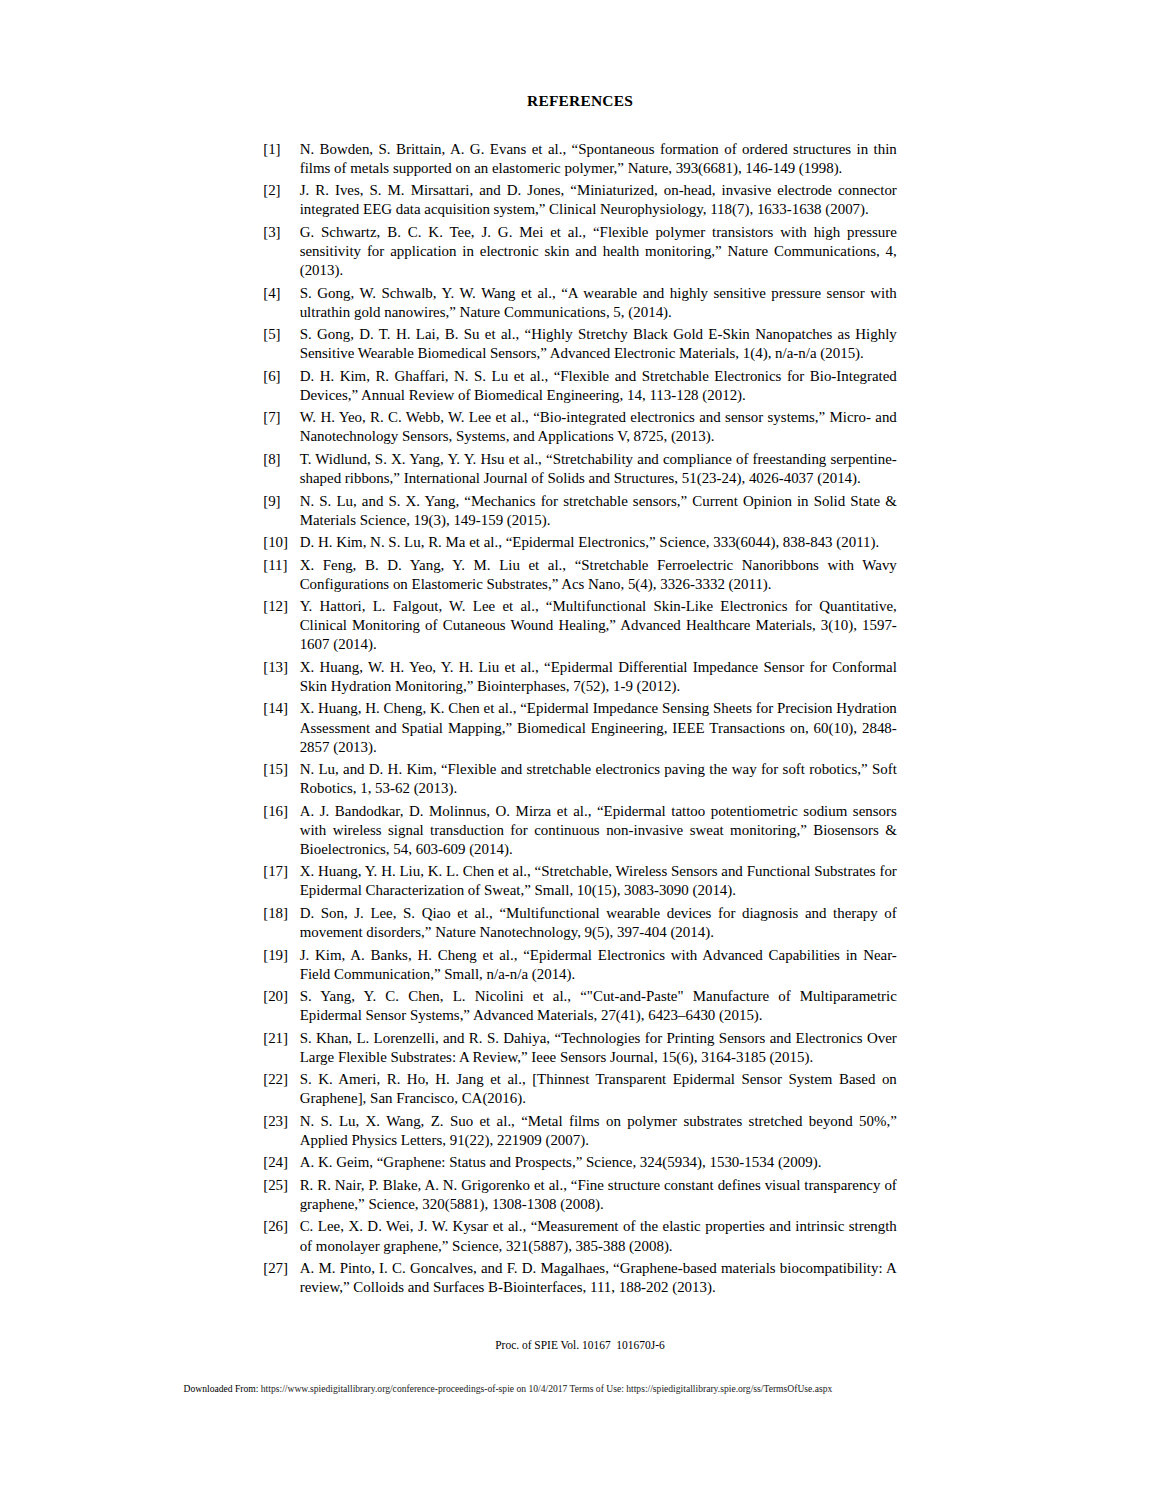REFERENCES
[1] N. Bowden, S. Brittain, A. G. Evans et al., “Spontaneous formation of ordered structures in thin films of metals supported on an elastomeric polymer,” Nature, 393(6681), 146-149 (1998).
[2] J. R. Ives, S. M. Mirsattari, and D. Jones, “Miniaturized, on-head, invasive electrode connector integrated EEG data acquisition system,” Clinical Neurophysiology, 118(7), 1633-1638 (2007).
[3] G. Schwartz, B. C. K. Tee, J. G. Mei et al., “Flexible polymer transistors with high pressure sensitivity for application in electronic skin and health monitoring,” Nature Communications, 4, (2013).
[4] S. Gong, W. Schwalb, Y. W. Wang et al., “A wearable and highly sensitive pressure sensor with ultrathin gold nanowires,” Nature Communications, 5, (2014).
[5] S. Gong, D. T. H. Lai, B. Su et al., “Highly Stretchy Black Gold E-Skin Nanopatches as Highly Sensitive Wearable Biomedical Sensors,” Advanced Electronic Materials, 1(4), n/a-n/a (2015).
[6] D. H. Kim, R. Ghaffari, N. S. Lu et al., “Flexible and Stretchable Electronics for Bio-Integrated Devices,” Annual Review of Biomedical Engineering, 14, 113-128 (2012).
[7] W. H. Yeo, R. C. Webb, W. Lee et al., “Bio-integrated electronics and sensor systems,” Micro- and Nanotechnology Sensors, Systems, and Applications V, 8725, (2013).
[8] T. Widlund, S. X. Yang, Y. Y. Hsu et al., “Stretchability and compliance of freestanding serpentine-shaped ribbons,” International Journal of Solids and Structures, 51(23-24), 4026-4037 (2014).
[9] N. S. Lu, and S. X. Yang, “Mechanics for stretchable sensors,” Current Opinion in Solid State & Materials Science, 19(3), 149-159 (2015).
[10] D. H. Kim, N. S. Lu, R. Ma et al., “Epidermal Electronics,” Science, 333(6044), 838-843 (2011).
[11] X. Feng, B. D. Yang, Y. M. Liu et al., “Stretchable Ferroelectric Nanoribbons with Wavy Configurations on Elastomeric Substrates,” Acs Nano, 5(4), 3326-3332 (2011).
[12] Y. Hattori, L. Falgout, W. Lee et al., “Multifunctional Skin-Like Electronics for Quantitative, Clinical Monitoring of Cutaneous Wound Healing,” Advanced Healthcare Materials, 3(10), 1597-1607 (2014).
[13] X. Huang, W. H. Yeo, Y. H. Liu et al., “Epidermal Differential Impedance Sensor for Conformal Skin Hydration Monitoring,” Biointerphases, 7(52), 1-9 (2012).
[14] X. Huang, H. Cheng, K. Chen et al., “Epidermal Impedance Sensing Sheets for Precision Hydration Assessment and Spatial Mapping,” Biomedical Engineering, IEEE Transactions on, 60(10), 2848-2857 (2013).
[15] N. Lu, and D. H. Kim, “Flexible and stretchable electronics paving the way for soft robotics,” Soft Robotics, 1, 53-62 (2013).
[16] A. J. Bandodkar, D. Molinnus, O. Mirza et al., “Epidermal tattoo potentiometric sodium sensors with wireless signal transduction for continuous non-invasive sweat monitoring,” Biosensors & Bioelectronics, 54, 603-609 (2014).
[17] X. Huang, Y. H. Liu, K. L. Chen et al., “Stretchable, Wireless Sensors and Functional Substrates for Epidermal Characterization of Sweat,” Small, 10(15), 3083-3090 (2014).
[18] D. Son, J. Lee, S. Qiao et al., “Multifunctional wearable devices for diagnosis and therapy of movement disorders,” Nature Nanotechnology, 9(5), 397-404 (2014).
[19] J. Kim, A. Banks, H. Cheng et al., “Epidermal Electronics with Advanced Capabilities in Near-Field Communication,” Small, n/a-n/a (2014).
[20] S. Yang, Y. C. Chen, L. Nicolini et al., “"Cut-and-Paste" Manufacture of Multiparametric Epidermal Sensor Systems,” Advanced Materials, 27(41), 6423–6430 (2015).
[21] S. Khan, L. Lorenzelli, and R. S. Dahiya, “Technologies for Printing Sensors and Electronics Over Large Flexible Substrates: A Review,” Ieee Sensors Journal, 15(6), 3164-3185 (2015).
[22] S. K. Ameri, R. Ho, H. Jang et al., [Thinnest Transparent Epidermal Sensor System Based on Graphene], San Francisco, CA(2016).
[23] N. S. Lu, X. Wang, Z. Suo et al., “Metal films on polymer substrates stretched beyond 50%,” Applied Physics Letters, 91(22), 221909 (2007).
[24] A. K. Geim, “Graphene: Status and Prospects,” Science, 324(5934), 1530-1534 (2009).
[25] R. R. Nair, P. Blake, A. N. Grigorenko et al., “Fine structure constant defines visual transparency of graphene,” Science, 320(5881), 1308-1308 (2008).
[26] C. Lee, X. D. Wei, J. W. Kysar et al., “Measurement of the elastic properties and intrinsic strength of monolayer graphene,” Science, 321(5887), 385-388 (2008).
[27] A. M. Pinto, I. C. Goncalves, and F. D. Magalhaes, “Graphene-based materials biocompatibility: A review,” Colloids and Surfaces B-Biointerfaces, 111, 188-202 (2013).
Proc. of SPIE Vol. 10167 101670J-6
Downloaded From: https://www.spiedigitallibrary.org/conference-proceedings-of-spie on 10/4/2017 Terms of Use: https://spiedigitallibrary.spie.org/ss/TermsOfUse.aspx